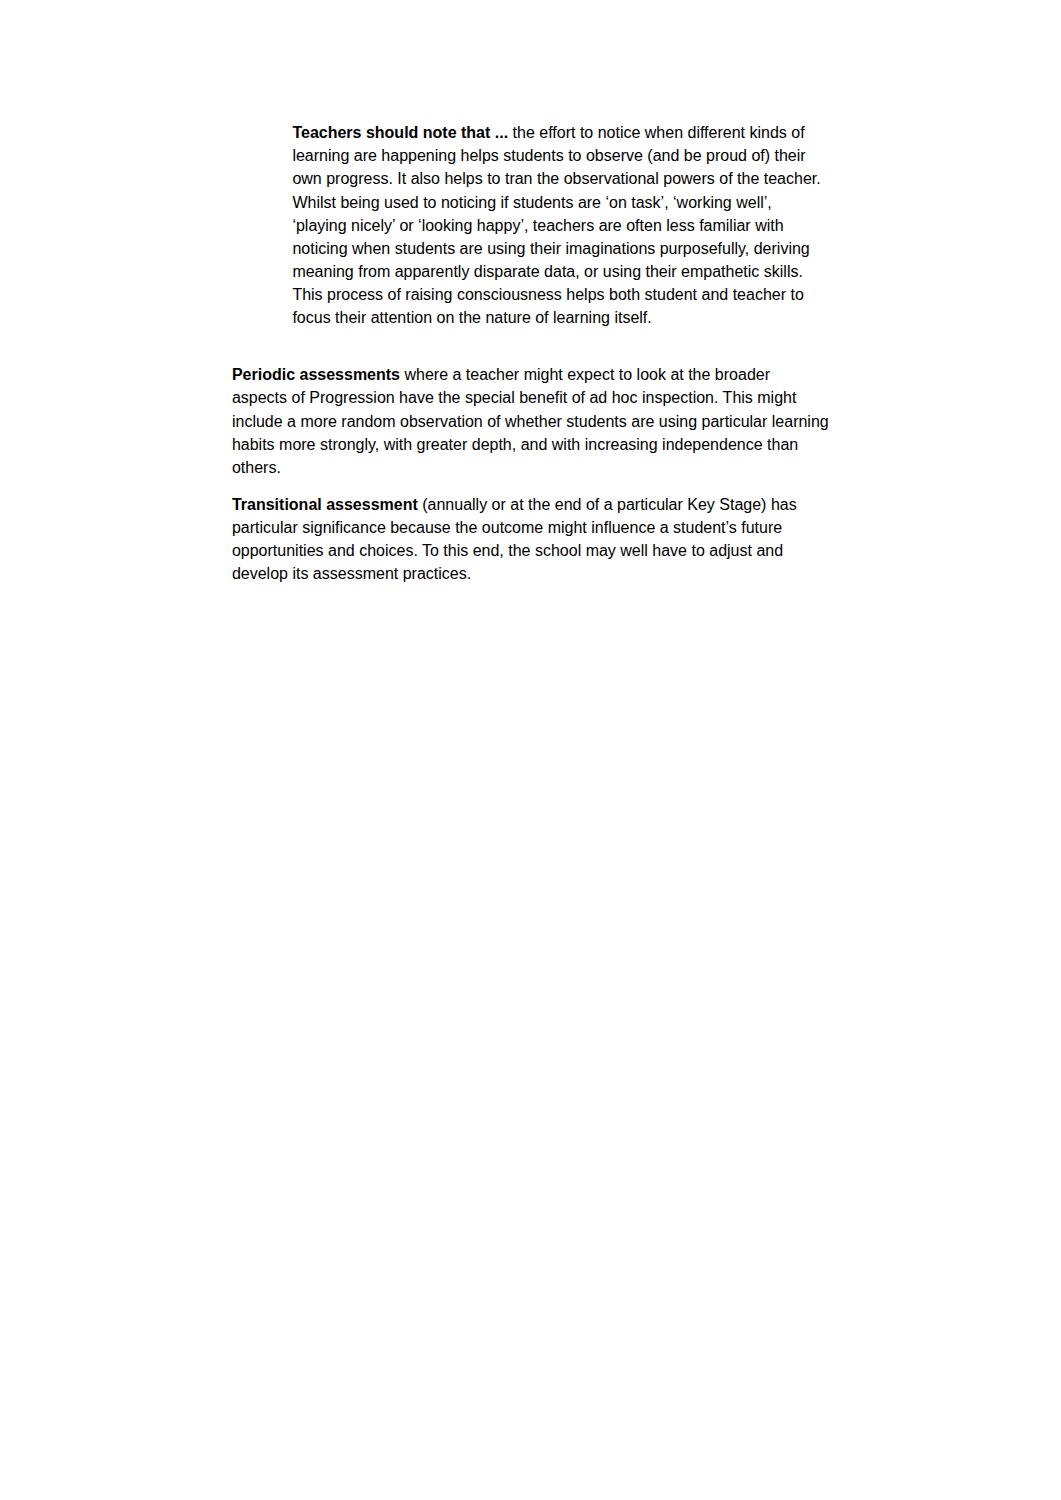Teachers should note that ... the effort to notice when different kinds of learning are happening helps students to observe (and be proud of) their own progress. It also helps to tran the observational powers of the teacher. Whilst being used to noticing if students are ‘on task’, ‘working well’, ‘playing nicely’ or ‘looking happy’, teachers are often less familiar with noticing when students are using their imaginations purposefully, deriving meaning from apparently disparate data, or using their empathetic skills. This process of raising consciousness helps both student and teacher to focus their attention on the nature of learning itself.
Periodic assessments where a teacher might expect to look at the broader aspects of Progression have the special benefit of ad hoc inspection. This might include a more random observation of whether students are using particular learning habits more strongly, with greater depth, and with increasing independence than others.
Transitional assessment (annually or at the end of a particular Key Stage) has particular significance because the outcome might influence a student’s future opportunities and choices. To this end, the school may well have to adjust and develop its assessment practices.